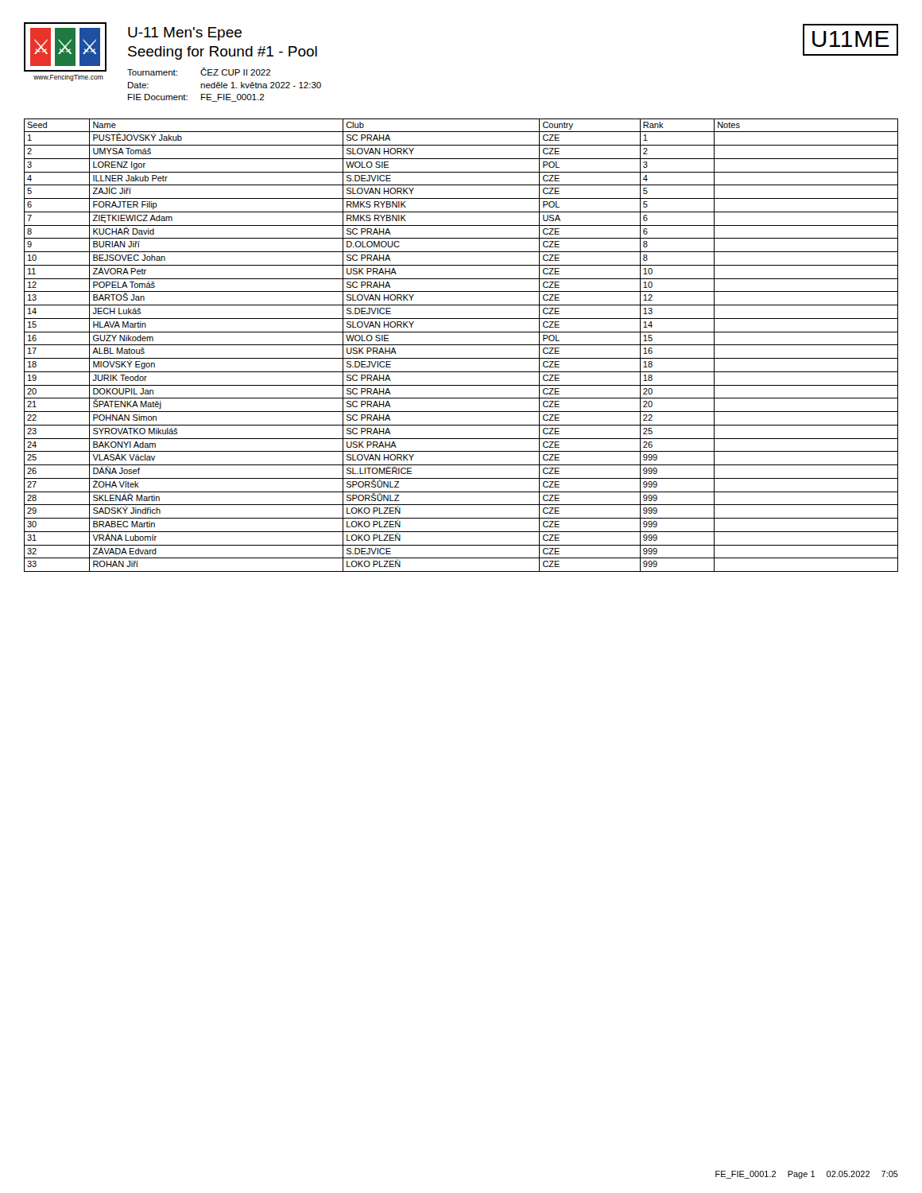⚔
⚔
⚔
www.FencingTime.com
U-11 Men's Epee
Seeding for Round #1 - Pool
Tournament: ČEZ CUP II 2022
Date: neděle 1. května 2022 - 12:30
FIE Document: FE_FIE_0001.2
U11ME
| Seed | Name | Club | Country | Rank | Notes |
| --- | --- | --- | --- | --- | --- |
| 1 | PUSTĚJOVSKÝ Jakub | SC PRAHA | CZE | 1 | |
| 2 | UMYSA Tomáš | SLOVAN HORKY | CZE | 2 | |
| 3 | LORENZ Igor | WOLO SIE | POL | 3 | |
| 4 | ILLNER Jakub Petr | S.DEJVICE | CZE | 4 | |
| 5 | ZAJÍC Jiří | SLOVAN HORKY | CZE | 5 | |
| 6 | FORAJTER Filip | RMKS RYBNIK | POL | 5 | |
| 7 | ZIĘTKIEWICZ Adam | RMKS RYBNIK | USA | 6 | |
| 8 | KUCHAŘ David | SC PRAHA | CZE | 6 | |
| 9 | BURIAN Jiří | D.OLOMOUC | CZE | 8 | |
| 10 | BEJSOVEC Johan | SC PRAHA | CZE | 8 | |
| 11 | ZÁVORA Petr | USK PRAHA | CZE | 10 | |
| 12 | POPELA Tomáš | SC PRAHA | CZE | 10 | |
| 13 | BARTOŠ Jan | SLOVAN HORKY | CZE | 12 | |
| 14 | JECH Lukáš | S.DEJVICE | CZE | 13 | |
| 15 | HLAVA Martin | SLOVAN HORKY | CZE | 14 | |
| 16 | GUZY Nikodem | WOLO SIE | POL | 15 | |
| 17 | ALBL Matouš | USK PRAHA | CZE | 16 | |
| 18 | MIOVSKÝ Egon | S.DEJVICE | CZE | 18 | |
| 19 | JURIK Teodor | SC PRAHA | CZE | 18 | |
| 20 | DOKOUPIL Jan | SC PRAHA | CZE | 20 | |
| 21 | ŠPATENKA Matěj | SC PRAHA | CZE | 20 | |
| 22 | POHNAN Simon | SC PRAHA | CZE | 22 | |
| 23 | SYROVATKO Mikuláš | SC PRAHA | CZE | 25 | |
| 24 | BAKONYI Adam | USK PRAHA | CZE | 26 | |
| 25 | VLASÁK Václav | SLOVAN HORKY | CZE | 999 | |
| 26 | DÁŇA Josef | SL.LITOMĚŘICE | CZE | 999 | |
| 27 | ŽOHA Vítek | SPORŠŮNLZ | CZE | 999 | |
| 28 | SKLENÁŘ Martin | SPORŠŮNLZ | CZE | 999 | |
| 29 | SADSKÝ Jindřich | LOKO PLZEŇ | CZE | 999 | |
| 30 | BRABEC Martin | LOKO PLZEŇ | CZE | 999 | |
| 31 | VRÁNA Lubomír | LOKO PLZEŇ | CZE | 999 | |
| 32 | ZÁVADA Edvard | S.DEJVICE | CZE | 999 | |
| 33 | ROHAN Jiří | LOKO PLZEŇ | CZE | 999 | |
FE_FIE_0001.2Page 102.05.20227:05